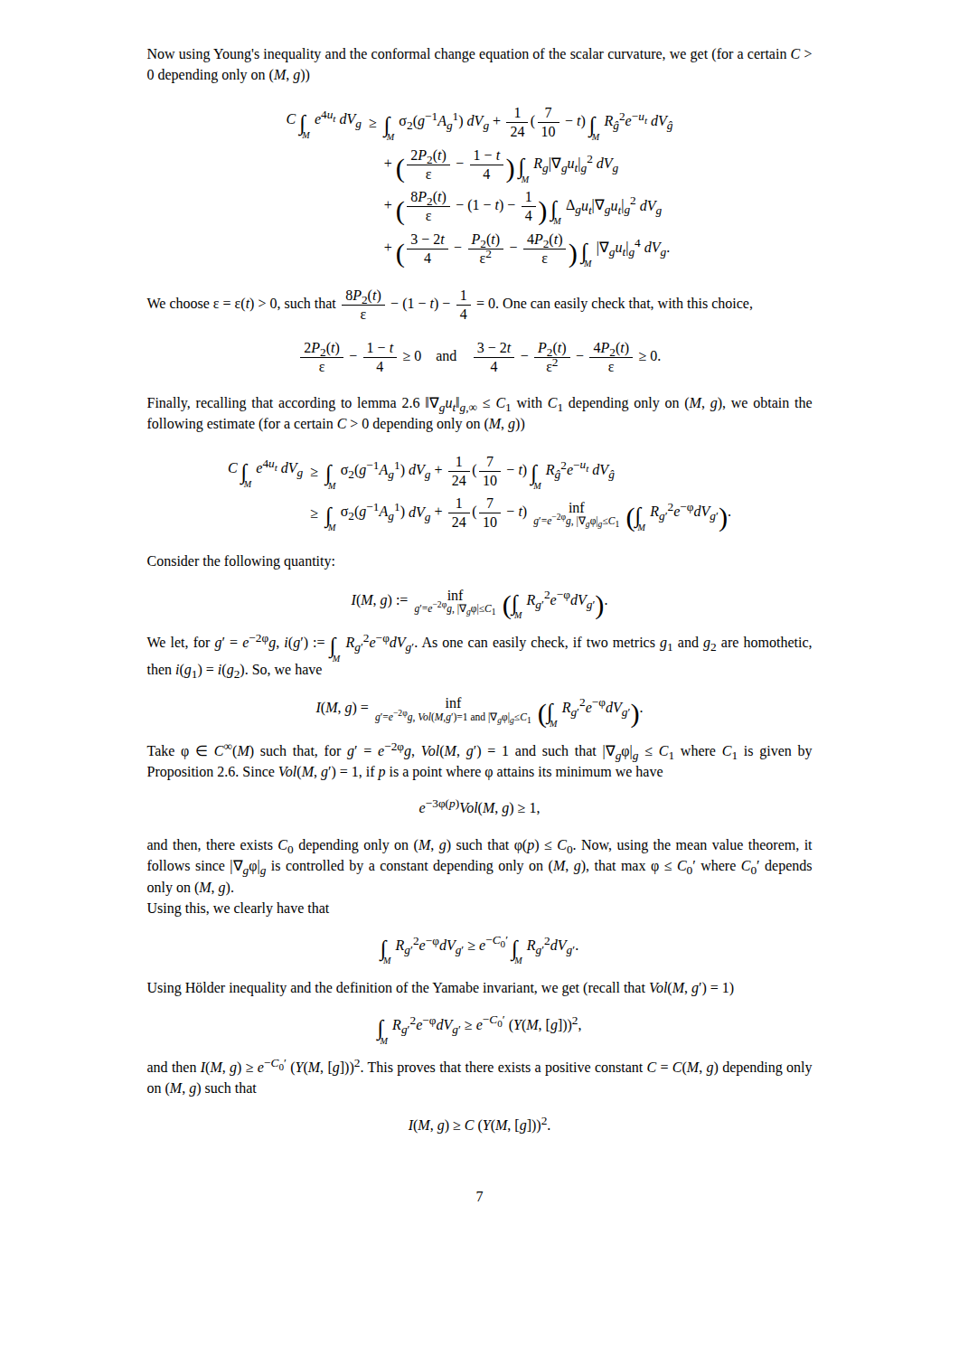Now using Young's inequality and the conformal change equation of the scalar curvature, we get (for a certain C > 0 depending only on (M, g))
| C ∫ M e 4 u t dV g | ≥ | ∫ M σ 2 ( g −1 A g 1 ) dV g + 1 24 ( 7 10 − t ) ∫ M R ĝ 2 e − u t dV ĝ |
| | | + ( 2 P 2 ( t ) ε − 1 − t 4 ) ∫ M R g /∇ g u t / g 2 dV g |
| | | + ( 8 P 2 ( t ) ε − (1 − t ) − 1 4 ) ∫ M Δ g u t /∇ g u t / g 2 dV g |
| | | + ( 3 − 2 t 4 − P 2 ( t ) ε 2 − 4 P 2 ( t ) ε ) ∫ M /∇ g u t / g 4 dV g . |
We choose ε = ε(t) > 0, such that 8P2(t) ε − (1 − t) − 14 = 0. One can easily check that, with this choice,
2P2(t) ε − 1 − t 4 ≥ 0 and 3 − 2t 4 − P2(t) ε2 − 4P2(t) ε ≥ 0.
Finally, recalling that according to lemma 2.6 ‖∇gut‖g,∞ ≤ C1 with C1 depending only on (M, g), we obtain the following estimate (for a certain C > 0 depending only on (M, g))
| C ∫ M e 4 u t dV g | ≥ | ∫ M σ 2 ( g −1 A g 1 ) dV g + 1 24 ( 7 10 − t ) ∫ M R ĝ 2 e − u t dV ĝ |
| | ≥ | ∫ M σ 2 ( g −1 A g 1 ) dV g + 1 24 ( 7 10 − t ) inf g ′= e −2φ g , /∇ g φ/ g ≤ C 1 ( ∫ M R g ′ 2 e −φ dV g ′ ) . |
Consider the following quantity:
I(M, g) := inf g′=e−2φg, |∇gφ|≤C1 (∫M Rg′2e−φdVg′).
We let, for g′ = e−2φg, i(g′) := ∫M Rg′2e−φdVg′. As one can easily check, if two metrics g1 and g2 are homothetic, then i(g1) = i(g2). So, we have
I(M, g) = inf g′=e−2φg, Vol(M,g′)=1 and |∇gφ|g≤C1 (∫M Rg′2e−φdVg′).
Take φ ∈ C∞(M) such that, for g′ = e−2φg, Vol(M, g′) = 1 and such that |∇gφ|g ≤ C1 where C1 is given by Proposition 2.6. Since Vol(M, g′) = 1, if p is a point where φ attains its minimum we have
e−3φ(p)Vol(M, g) ≥ 1,
and then, there exists C0 depending only on (M, g) such that φ(p) ≤ C0. Now, using the mean value theorem, it follows since |∇gφ|g is controlled by a constant depending only on (M, g), that max φ ≤ C0′ where C0′ depends only on (M, g).
Using this, we clearly have that
∫M Rg′2e−φdVg′ ≥ e−C0′ ∫M Rg′2dVg′.
Using Hölder inequality and the definition of the Yamabe invariant, we get (recall that Vol(M, g′) = 1)
∫M Rg′2e−φdVg′ ≥ e−C0′ (Y(M, [g]))2,
and then I(M, g) ≥ e−C0′ (Y(M, [g]))2. This proves that there exists a positive constant C = C(M, g) depending only on (M, g) such that
I(M, g) ≥ C (Y(M, [g]))2.
7